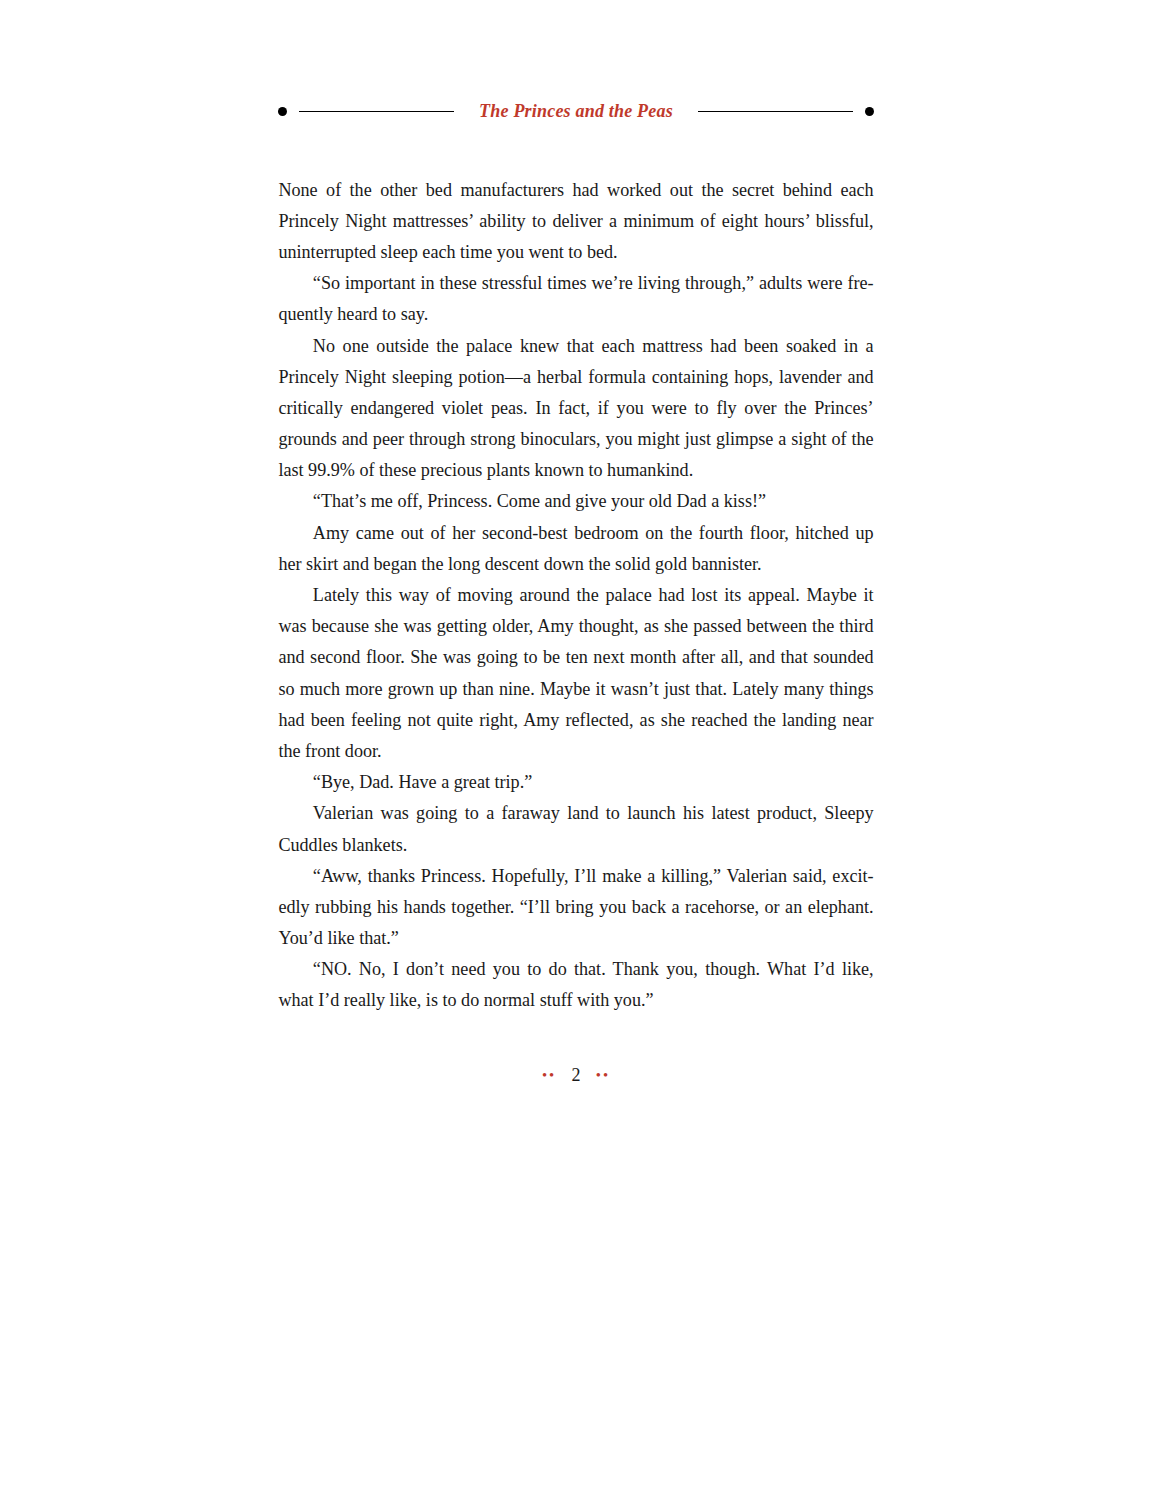The Princes and the Peas
None of the other bed manufacturers had worked out the secret behind each Princely Night mattresses’ ability to deliver a minimum of eight hours’ blissful, uninterrupted sleep each time you went to bed.
“So important in these stressful times we’re living through,” adults were frequently heard to say.
No one outside the palace knew that each mattress had been soaked in a Princely Night sleeping potion—a herbal formula containing hops, lavender and critically endangered violet peas. In fact, if you were to fly over the Princes’ grounds and peer through strong binoculars, you might just glimpse a sight of the last 99.9% of these precious plants known to humankind.
“That’s me off, Princess. Come and give your old Dad a kiss!”
Amy came out of her second-best bedroom on the fourth floor, hitched up her skirt and began the long descent down the solid gold bannister.
Lately this way of moving around the palace had lost its appeal. Maybe it was because she was getting older, Amy thought, as she passed between the third and second floor. She was going to be ten next month after all, and that sounded so much more grown up than nine. Maybe it wasn’t just that. Lately many things had been feeling not quite right, Amy reflected, as she reached the landing near the front door.
“Bye, Dad. Have a great trip.”
Valerian was going to a faraway land to launch his latest product, Sleepy Cuddles blankets.
“Aww, thanks Princess. Hopefully, I’ll make a killing,” Valerian said, excitedly rubbing his hands together. “I’ll bring you back a racehorse, or an elephant. You’d like that.”
“NO. No, I don’t need you to do that. Thank you, though. What I’d like, what I’d really like, is to do normal stuff with you.”
•• 2 ••